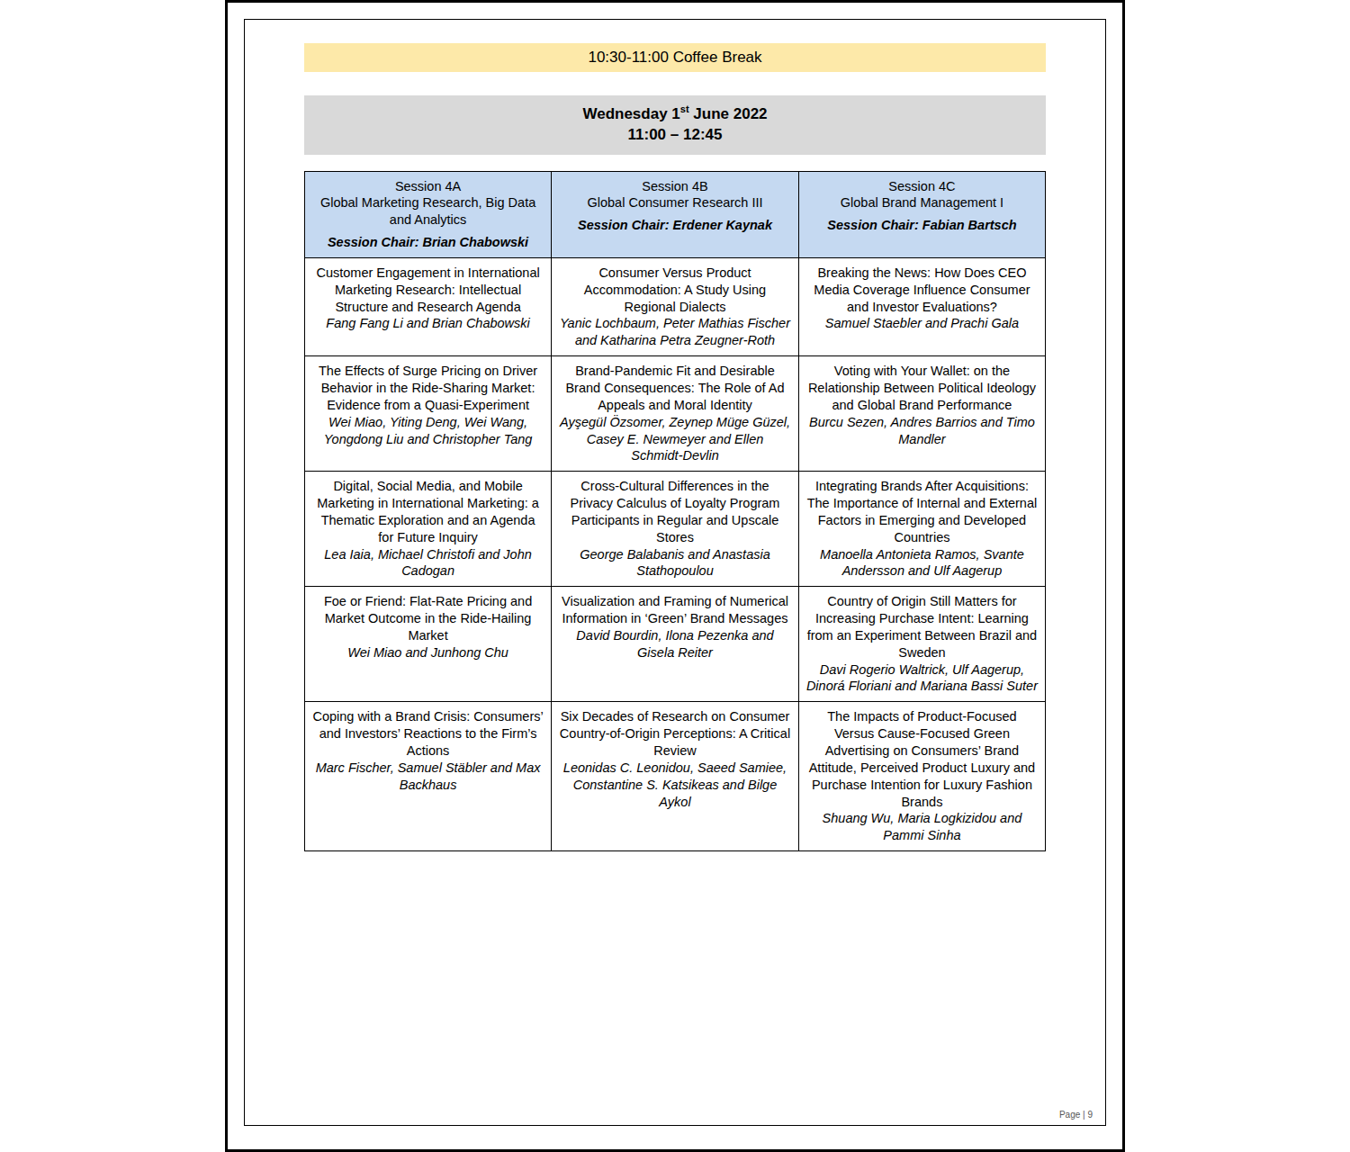10:30-11:00 Coffee Break
Wednesday 1st June 2022
11:00 – 12:45
| Session 4A Global Marketing Research, Big Data and Analytics Session Chair: Brian Chabowski | Session 4B Global Consumer Research III Session Chair: Erdener Kaynak | Session 4C Global Brand Management I Session Chair: Fabian Bartsch |
| --- | --- | --- |
| Customer Engagement in International Marketing Research: Intellectual Structure and Research Agenda Fang Fang Li and Brian Chabowski | Consumer Versus Product Accommodation: A Study Using Regional Dialects Yanic Lochbaum, Peter Mathias Fischer and Katharina Petra Zeugner-Roth | Breaking the News: How Does CEO Media Coverage Influence Consumer and Investor Evaluations? Samuel Staebler and Prachi Gala |
| The Effects of Surge Pricing on Driver Behavior in the Ride-Sharing Market: Evidence from a Quasi-Experiment Wei Miao, Yiting Deng, Wei Wang, Yongdong Liu and Christopher Tang | Brand-Pandemic Fit and Desirable Brand Consequences: The Role of Ad Appeals and Moral Identity Ayşegül Özsomer, Zeynep Müge Güzel, Casey E. Newmeyer and Ellen Schmidt-Devlin | Voting with Your Wallet: on the Relationship Between Political Ideology and Global Brand Performance Burcu Sezen, Andres Barrios and Timo Mandler |
| Digital, Social Media, and Mobile Marketing in International Marketing: a Thematic Exploration and an Agenda for Future Inquiry Lea Iaia, Michael Christofi and John Cadogan | Cross-Cultural Differences in the Privacy Calculus of Loyalty Program Participants in Regular and Upscale Stores George Balabanis and Anastasia Stathopoulou | Integrating Brands After Acquisitions: The Importance of Internal and External Factors in Emerging and Developed Countries Manoella Antonieta Ramos, Svante Andersson and Ulf Aagerup |
| Foe or Friend: Flat-Rate Pricing and Market Outcome in the Ride-Hailing Market Wei Miao and Junhong Chu | Visualization and Framing of Numerical Information in ‘Green’ Brand Messages David Bourdin, Ilona Pezenka and Gisela Reiter | Country of Origin Still Matters for Increasing Purchase Intent: Learning from an Experiment Between Brazil and Sweden Davi Rogerio Waltrick, Ulf Aagerup, Dinorá Floriani and Mariana Bassi Suter |
| Coping with a Brand Crisis: Consumers’ and Investors’ Reactions to the Firm’s Actions Marc Fischer, Samuel Stäbler and Max Backhaus | Six Decades of Research on Consumer Country-of-Origin Perceptions: A Critical Review Leonidas C. Leonidou, Saeed Samiee, Constantine S. Katsikeas and Bilge Aykol | The Impacts of Product-Focused Versus Cause-Focused Green Advertising on Consumers’ Brand Attitude, Perceived Product Luxury and Purchase Intention for Luxury Fashion Brands Shuang Wu, Maria Logkizidou and Pammi Sinha |
Page | 9